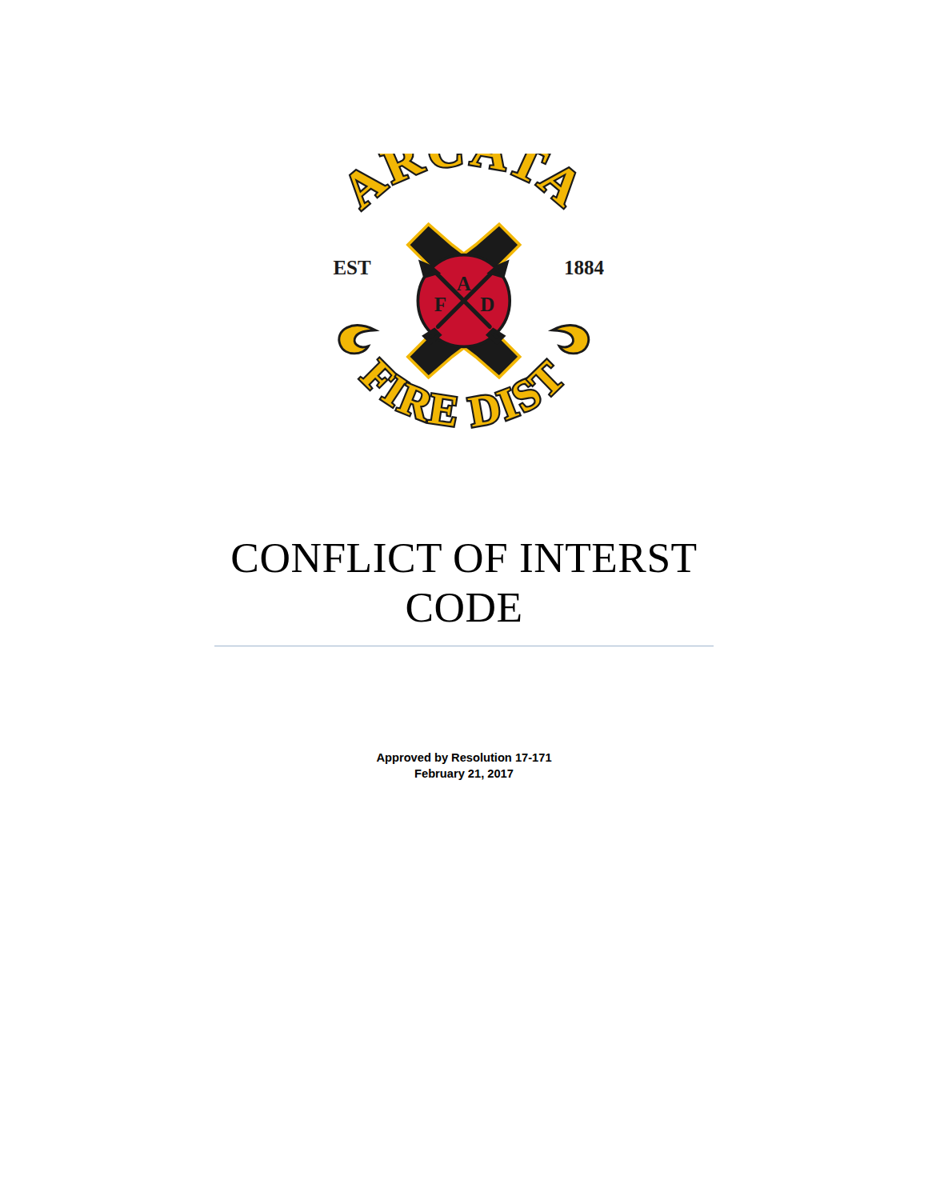ARCATA EST 1884 A F D FIRE DIST
CONFLICT OF INTERST CODE
Approved by Resolution 17-171
February 21, 2017